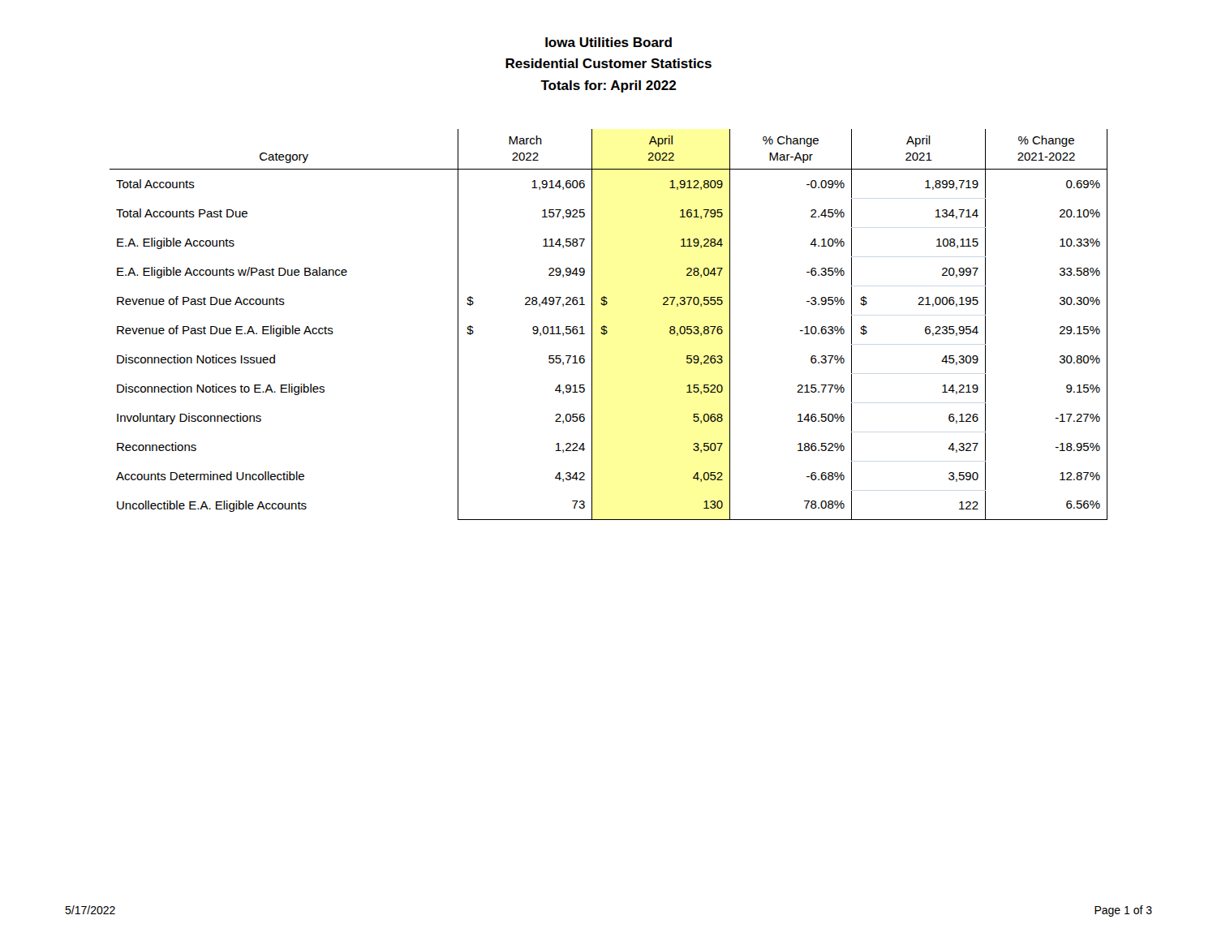Iowa Utilities Board
Residential Customer Statistics
Totals for: April 2022
| Category | March 2022 | April 2022 | % Change Mar-Apr | April 2021 | % Change 2021-2022 |
| --- | --- | --- | --- | --- | --- |
| Total Accounts | 1,914,606 | 1,912,809 | -0.09% | 1,899,719 | 0.69% |
| Total Accounts Past Due | 157,925 | 161,795 | 2.45% | 134,714 | 20.10% |
| E.A. Eligible Accounts | 114,587 | 119,284 | 4.10% | 108,115 | 10.33% |
| E.A. Eligible Accounts w/Past Due Balance | 29,949 | 28,047 | -6.35% | 20,997 | 33.58% |
| Revenue of Past Due Accounts | $ 28,497,261 | $ 27,370,555 | -3.95% | $ 21,006,195 | 30.30% |
| Revenue of Past Due E.A. Eligible Accts | $ 9,011,561 | $ 8,053,876 | -10.63% | $ 6,235,954 | 29.15% |
| Disconnection Notices Issued | 55,716 | 59,263 | 6.37% | 45,309 | 30.80% |
| Disconnection Notices to E.A. Eligibles | 4,915 | 15,520 | 215.77% | 14,219 | 9.15% |
| Involuntary Disconnections | 2,056 | 5,068 | 146.50% | 6,126 | -17.27% |
| Reconnections | 1,224 | 3,507 | 186.52% | 4,327 | -18.95% |
| Accounts Determined Uncollectible | 4,342 | 4,052 | -6.68% | 3,590 | 12.87% |
| Uncollectible E.A. Eligible Accounts | 73 | 130 | 78.08% | 122 | 6.56% |
5/17/2022 Page 1 of 3